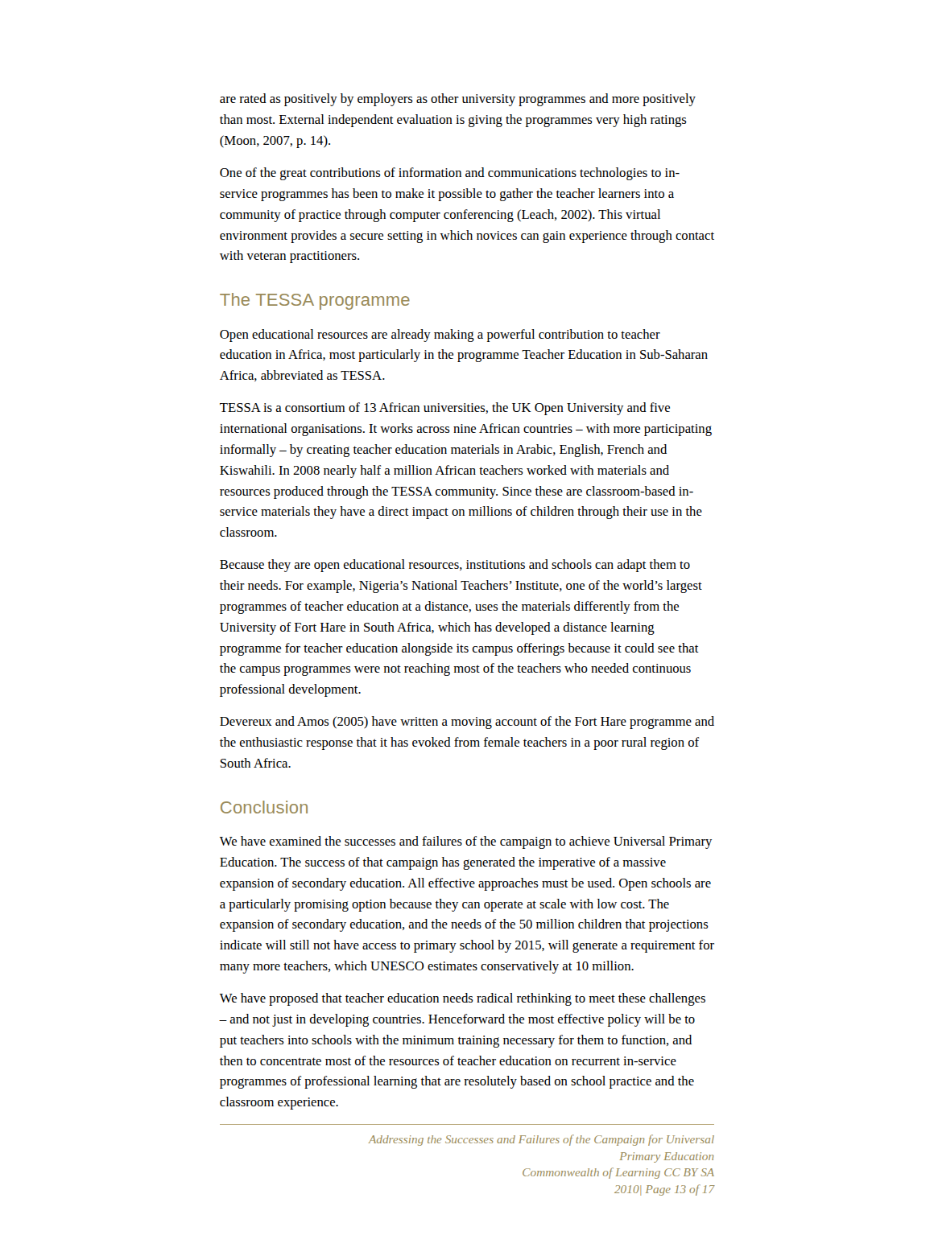are rated as positively by employers as other university programmes and more positively than most. External independent evaluation is giving the programmes very high ratings (Moon, 2007, p. 14).
One of the great contributions of information and communications technologies to in-service programmes has been to make it possible to gather the teacher learners into a community of practice through computer conferencing (Leach, 2002). This virtual environment provides a secure setting in which novices can gain experience through contact with veteran practitioners.
The TESSA programme
Open educational resources are already making a powerful contribution to teacher education in Africa, most particularly in the programme Teacher Education in Sub-Saharan Africa, abbreviated as TESSA.
TESSA is a consortium of 13 African universities, the UK Open University and five international organisations. It works across nine African countries – with more participating informally – by creating teacher education materials in Arabic, English, French and Kiswahili. In 2008 nearly half a million African teachers worked with materials and resources produced through the TESSA community. Since these are classroom-based in-service materials they have a direct impact on millions of children through their use in the classroom.
Because they are open educational resources, institutions and schools can adapt them to their needs. For example, Nigeria’s National Teachers’ Institute, one of the world’s largest programmes of teacher education at a distance, uses the materials differently from the University of Fort Hare in South Africa, which has developed a distance learning programme for teacher education alongside its campus offerings because it could see that the campus programmes were not reaching most of the teachers who needed continuous professional development.
Devereux and Amos (2005) have written a moving account of the Fort Hare programme and the enthusiastic response that it has evoked from female teachers in a poor rural region of South Africa.
Conclusion
We have examined the successes and failures of the campaign to achieve Universal Primary Education. The success of that campaign has generated the imperative of a massive expansion of secondary education. All effective approaches must be used. Open schools are a particularly promising option because they can operate at scale with low cost. The expansion of secondary education, and the needs of the 50 million children that projections indicate will still not have access to primary school by 2015, will generate a requirement for many more teachers, which UNESCO estimates conservatively at 10 million.
We have proposed that teacher education needs radical rethinking to meet these challenges – and not just in developing countries. Henceforward the most effective policy will be to put teachers into schools with the minimum training necessary for them to function, and then to concentrate most of the resources of teacher education on recurrent in-service programmes of professional learning that are resolutely based on school practice and the classroom experience.
Addressing the Successes and Failures of the Campaign for Universal
Primary Education
Commonwealth of Learning CC BY SA
2010| Page 13 of 17